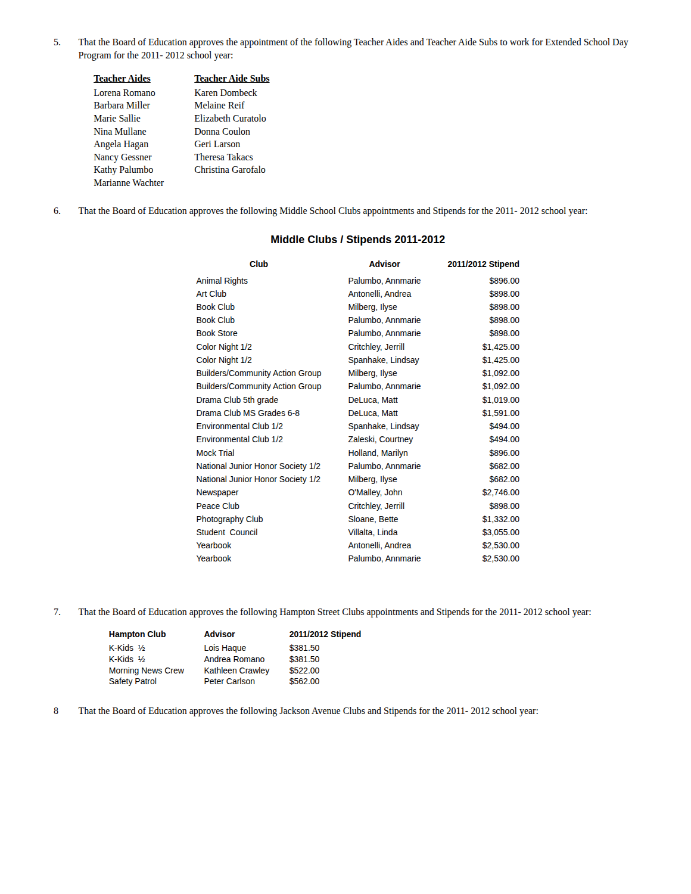5.
That the Board of Education approves the appointment of the following Teacher Aides and Teacher Aide Subs to work for Extended School Day Program for the 2011- 2012 school year:
| Teacher Aides | Teacher Aide Subs |
| --- | --- |
| Lorena Romano | Karen Dombeck |
| Barbara Miller | Melaine Reif |
| Marie Sallie | Elizabeth Curatolo |
| Nina Mullane | Donna Coulon |
| Angela Hagan | Geri Larson |
| Nancy Gessner | Theresa Takacs |
| Kathy Palumbo | Christina Garofalo |
| Marianne Wachter | |
6.
That the Board of Education approves the following Middle School Clubs appointments and Stipends for the 2011- 2012 school year:
Middle Clubs / Stipends 2011-2012
| Club | Advisor | 2011/2012 Stipend |
| --- | --- | --- |
| Animal Rights | Palumbo, Annmarie | $896.00 |
| Art Club | Antonelli, Andrea | $898.00 |
| Book Club | Milberg, Ilyse | $898.00 |
| Book Club | Palumbo, Annmarie | $898.00 |
| Book Store | Palumbo, Annmarie | $898.00 |
| Color Night 1/2 | Critchley, Jerrill | $1,425.00 |
| Color Night 1/2 | Spanhake, Lindsay | $1,425.00 |
| Builders/Community Action Group | Milberg, Ilyse | $1,092.00 |
| Builders/Community Action Group | Palumbo, Annmarie | $1,092.00 |
| Drama Club 5th grade | DeLuca, Matt | $1,019.00 |
| Drama Club MS Grades 6-8 | DeLuca, Matt | $1,591.00 |
| Environmental Club 1/2 | Spanhake, Lindsay | $494.00 |
| Environmental Club 1/2 | Zaleski, Courtney | $494.00 |
| Mock Trial | Holland, Marilyn | $896.00 |
| National Junior Honor Society 1/2 | Palumbo, Annmarie | $682.00 |
| National Junior Honor Society 1/2 | Milberg, Ilyse | $682.00 |
| Newspaper | O'Malley, John | $2,746.00 |
| Peace Club | Critchley, Jerrill | $898.00 |
| Photography Club | Sloane, Bette | $1,332.00 |
| Student Council | Villalta, Linda | $3,055.00 |
| Yearbook | Antonelli, Andrea | $2,530.00 |
| Yearbook | Palumbo, Annmarie | $2,530.00 |
7.
That the Board of Education approves the following Hampton Street Clubs appointments and Stipends for the 2011- 2012 school year:
| Hampton Club | Advisor | 2011/2012 Stipend |
| --- | --- | --- |
| K-Kids ½ | Lois Haque | $381.50 |
| K-Kids ½ | Andrea Romano | $381.50 |
| Morning News Crew | Kathleen Crawley | $522.00 |
| Safety Patrol | Peter Carlson | $562.00 |
8
That the Board of Education approves the following Jackson Avenue Clubs and Stipends for the 2011- 2012 school year: